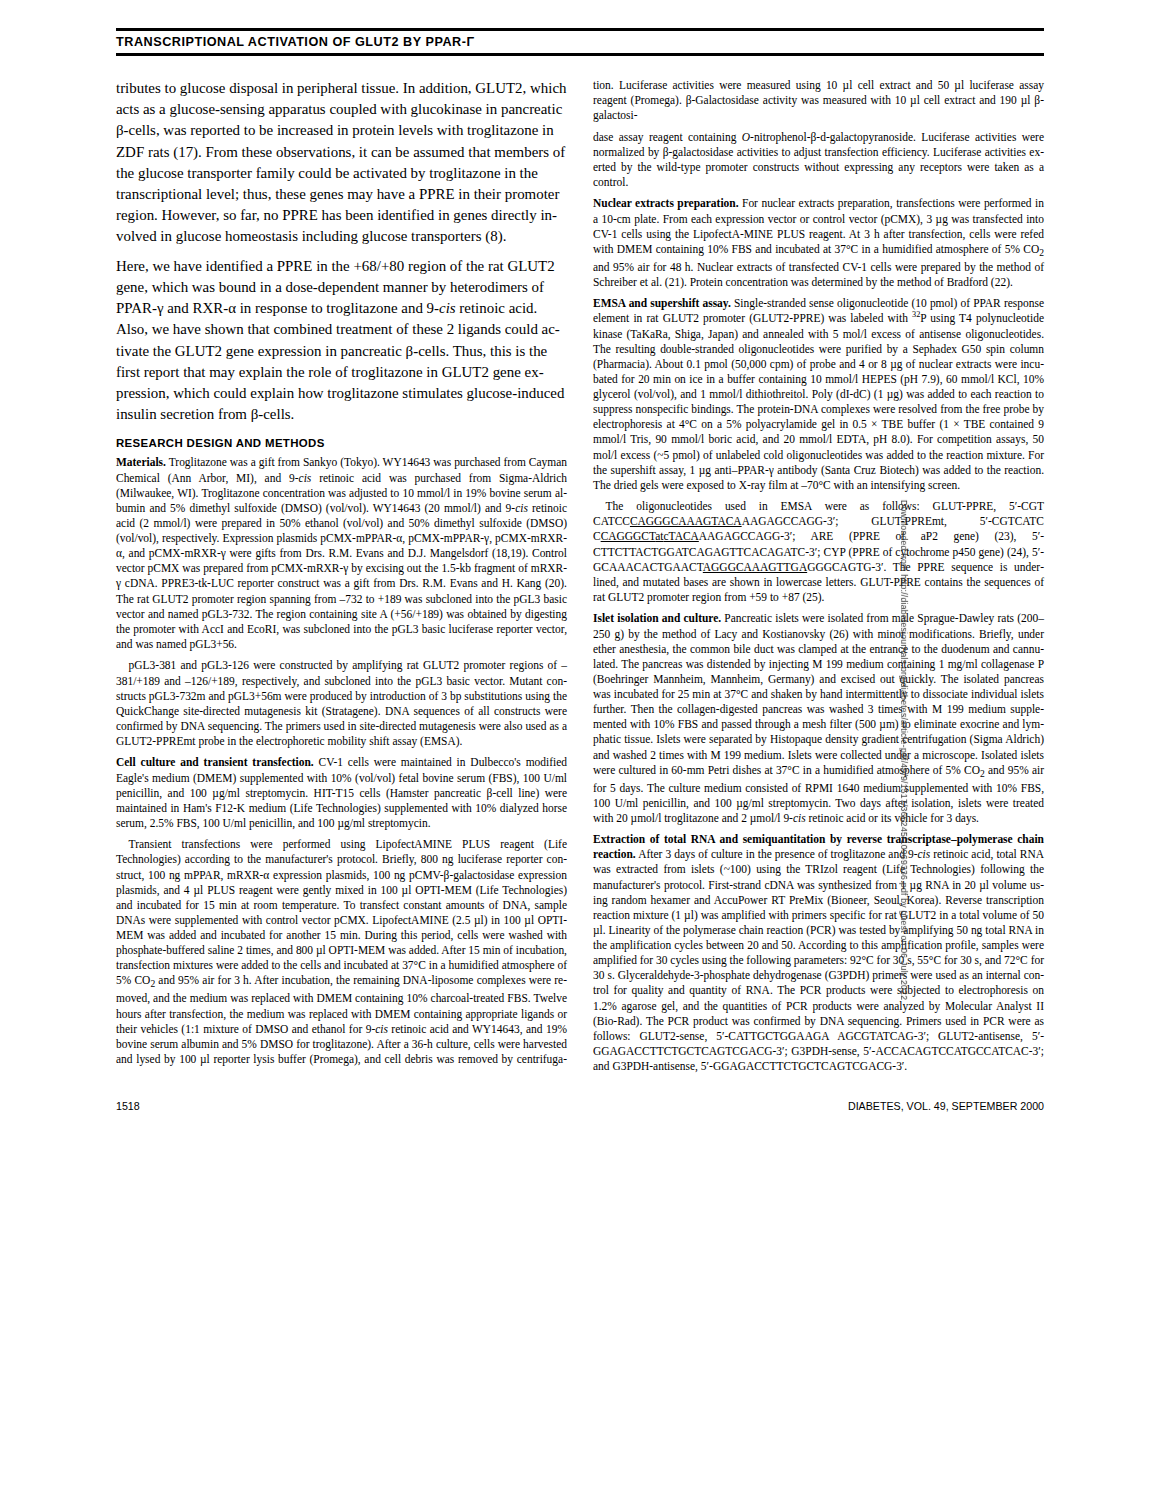Downloaded from http://diabetesjournals.org/diabetes/article-pdf/49/9/1517/365245/10969336.pdf by guest on 06 July 2022
Transcriptional activation of GLUT2 by PPAR-γ
tributes to glucose disposal in peripheral tissue. In addition, GLUT2, which acts as a glucose-sensing apparatus coupled with glucokinase in pancreatic β-cells, was reported to be increased in protein levels with troglitazone in ZDF rats (17). From these observations, it can be assumed that members of the glucose transporter family could be activated by troglitazone in the transcriptional level; thus, these genes may have a PPRE in their promoter region. However, so far, no PPRE has been identified in genes directly involved in glucose homeostasis including glucose transporters (8).
Here, we have identified a PPRE in the +68/+80 region of the rat GLUT2 gene, which was bound in a dose-dependent manner by heterodimers of PPAR-γ and RXR-α in response to troglitazone and 9-cis retinoic acid. Also, we have shown that combined treatment of these 2 ligands could activate the GLUT2 gene expression in pancreatic β-cells. Thus, this is the first report that may explain the role of troglitazone in GLUT2 gene expression, which could explain how troglitazone stimulates glucose-induced insulin secretion from β-cells.
Research design and methods
Materials. Troglitazone was a gift from Sankyo (Tokyo). WY14643 was purchased from Cayman Chemical (Ann Arbor, MI), and 9-cis retinoic acid was purchased from Sigma-Aldrich (Milwaukee, WI). Troglitazone concentration was adjusted to 10 mmol/l in 19% bovine serum albumin and 5% dimethyl sulfoxide (DMSO) (vol/vol). WY14643 (20 mmol/l) and 9-cis retinoic acid (2 mmol/l) were prepared in 50% ethanol (vol/vol) and 50% dimethyl sulfoxide (DMSO) (vol/vol), respectively. Expression plasmids pCMX-mPPAR-α, pCMX-mPPAR-γ, pCMX-mRXR-α, and pCMX-mRXR-γ were gifts from Drs. R.M. Evans and D.J. Mangelsdorf (18,19). Control vector pCMX was prepared from pCMX-mRXR-γ by excising out the 1.5-kb fragment of mRXR-γ cDNA. PPRE3-tk-LUC reporter construct was a gift from Drs. R.M. Evans and H. Kang (20). The rat GLUT2 promoter region spanning from –732 to +189 was subcloned into the pGL3 basic vector and named pGL3-732. The region containing site A (+56/+189) was obtained by digesting the promoter with AccI and EcoRI, was subcloned into the pGL3 basic luciferase reporter vector, and was named pGL3+56.
pGL3-381 and pGL3-126 were constructed by amplifying rat GLUT2 promoter regions of –381/+189 and –126/+189, respectively, and subcloned into the pGL3 basic vector. Mutant constructs pGL3-732m and pGL3+56m were produced by introduction of 3 bp substitutions using the QuickChange site-directed mutagenesis kit (Stratagene). DNA sequences of all constructs were confirmed by DNA sequencing. The primers used in site-directed mutagenesis were also used as a GLUT2-PPREmt probe in the electrophoretic mobility shift assay (EMSA).
Cell culture and transient transfection. CV-1 cells were maintained in Dulbecco's modified Eagle's medium (DMEM) supplemented with 10% (vol/vol) fetal bovine serum (FBS), 100 U/ml penicillin, and 100 µg/ml streptomycin. HIT-T15 cells (Hamster pancreatic β-cell line) were maintained in Ham's F12-K medium (Life Technologies) supplemented with 10% dialyzed horse serum, 2.5% FBS, 100 U/ml penicillin, and 100 µg/ml streptomycin.
Transient transfections were performed using LipofectAMINE PLUS reagent (Life Technologies) according to the manufacturer's protocol. Briefly, 800 ng luciferase reporter construct, 100 ng mPPAR, mRXR-α expression plasmids, 100 ng pCMV-β-galactosidase expression plasmids, and 4 µl PLUS reagent were gently mixed in 100 µl OPTI-MEM (Life Technologies) and incubated for 15 min at room temperature. To transfect constant amounts of DNA, sample DNAs were supplemented with control vector pCMX. LipofectAMINE (2.5 µl) in 100 µl OPTI-MEM was added and incubated for another 15 min. During this period, cells were washed with phosphate-buffered saline 2 times, and 800 µl OPTI-MEM was added. After 15 min of incubation, transfection mixtures were added to the cells and incubated at 37°C in a humidified atmosphere of 5% CO2 and 95% air for 3 h. After incubation, the remaining DNA-liposome complexes were removed, and the medium was replaced with DMEM containing 10% charcoal-treated FBS. Twelve hours after transfection, the medium was replaced with DMEM containing appropriate ligands or their vehicles (1:1 mixture of DMSO and ethanol for 9-cis retinoic acid and WY14643, and 19% bovine serum albumin and 5% DMSO for troglitazone). After a 36-h culture, cells were harvested and lysed by 100 µl reporter lysis buffer (Promega), and cell debris was removed by centrifugation. Luciferase activities were measured using 10 µl cell extract and 50 µl luciferase assay reagent (Promega). β-Galactosidase activity was measured with 10 µl cell extract and 190 µl β-galactosi-
dase assay reagent containing O-nitrophenol-β-D-galactopyranoside. Luciferase activities were normalized by β-galactosidase activities to adjust transfection efficiency. Luciferase activities exerted by the wild-type promoter constructs without expressing any receptors were taken as a control.
Nuclear extracts preparation. For nuclear extracts preparation, transfections were performed in a 10-cm plate. From each expression vector or control vector (pCMX), 3 µg was transfected into CV-1 cells using the LipofectA-MINE PLUS reagent. At 3 h after transfection, cells were refed with DMEM containing 10% FBS and incubated at 37°C in a humidified atmosphere of 5% CO2 and 95% air for 48 h. Nuclear extracts of transfected CV-1 cells were prepared by the method of Schreiber et al. (21). Protein concentration was determined by the method of Bradford (22).
EMSA and supershift assay. Single-stranded sense oligonucleotide (10 pmol) of PPAR response element in rat GLUT2 promoter (GLUT2-PPRE) was labeled with 32P using T4 polynucleotide kinase (TaKaRa, Shiga, Japan) and annealed with 5 mol/l excess of antisense oligonucleotides. The resulting double-stranded oligonucleotides were purified by a Sephadex G50 spin column (Pharmacia). About 0.1 pmol (50,000 cpm) of probe and 4 or 8 µg of nuclear extracts were incubated for 20 min on ice in a buffer containing 10 mmol/l HEPES (pH 7.9), 60 mmol/l KCl, 10% glycerol (vol/vol), and 1 mmol/l dithiothreitol. Poly (dI-dC) (1 µg) was added to each reaction to suppress nonspecific bindings. The protein-DNA complexes were resolved from the free probe by electrophoresis at 4°C on a 5% polyacrylamide gel in 0.5 × TBE buffer (1 × TBE contained 9 mmol/l Tris, 90 mmol/l boric acid, and 20 mmol/l EDTA, pH 8.0). For competition assays, 50 mol/l excess (~5 pmol) of unlabeled cold oligonucleotides was added to the reaction mixture. For the supershift assay, 1 µg anti–PPAR-γ antibody (Santa Cruz Biotech) was added to the reaction. The dried gels were exposed to X-ray film at –70°C with an intensifying screen.
The oligonucleotides used in EMSA were as follows: GLUT-PPRE, 5′-CGT CATCCCAGGGCAAAGTACAAAGAGCCAGG-3′; GLUT-PPREmt, 5′-CGTCATC CCAGGGCTAtcTACAAAGAGCCAGG-3′; ARE (PPRE of aP2 gene) (23), 5′-CTTCTTACTGGATCAGAGTTCACAGATC-3′; CYP (PPRE of cytochrome p450 gene) (24), 5′-GCAAACACTGAACTAGGGCAAAGTTGAGGGCAGTG-3′. The PPRE sequence is underlined, and mutated bases are shown in lowercase letters. GLUT-PPRE contains the sequences of rat GLUT2 promoter region from +59 to +87 (25).
Islet isolation and culture. Pancreatic islets were isolated from male Sprague-Dawley rats (200–250 g) by the method of Lacy and Kostianovsky (26) with minor modifications. Briefly, under ether anesthesia, the common bile duct was clamped at the entrance to the duodenum and cannulated. The pancreas was distended by injecting M 199 medium containing 1 mg/ml collagenase P (Boehringer Mannheim, Mannheim, Germany) and excised out quickly. The isolated pancreas was incubated for 25 min at 37°C and shaken by hand intermittently to dissociate individual islets further. Then the collagen-digested pancreas was washed 3 times with M 199 medium supplemented with 10% FBS and passed through a mesh filter (500 µm) to eliminate exocrine and lymphatic tissue. Islets were separated by Histopaque density gradient centrifugation (Sigma Aldrich) and washed 2 times with M 199 medium. Islets were collected under a microscope. Isolated islets were cultured in 60-mm Petri dishes at 37°C in a humidified atmosphere of 5% CO2 and 95% air for 5 days. The culture medium consisted of RPMI 1640 medium supplemented with 10% FBS, 100 U/ml penicillin, and 100 µg/ml streptomycin. Two days after isolation, islets were treated with 20 µmol/l troglitazone and 2 µmol/l 9-cis retinoic acid or its vehicle for 3 days.
Extraction of total RNA and semiquantitation by reverse transcriptase–polymerase chain reaction. After 3 days of culture in the presence of troglitazone and 9-cis retinoic acid, total RNA was extracted from islets (~100) using the TRIzol reagent (Life Technologies) following the manufacturer's protocol. First-strand cDNA was synthesized from 1 µg RNA in 20 µl volume using random hexamer and AccuPower RT PreMix (Bioneer, Seoul, Korea). Reverse transcription reaction mixture (1 µl) was amplified with primers specific for rat GLUT2 in a total volume of 50 µl. Linearity of the polymerase chain reaction (PCR) was tested by amplifying 50 ng total RNA in the amplification cycles between 20 and 50. According to this amplification profile, samples were amplified for 30 cycles using the following parameters: 92°C for 30 s, 55°C for 30 s, and 72°C for 30 s. Glyceraldehyde-3-phosphate dehydrogenase (G3PDH) primers were used as an internal control for quality and quantity of RNA. The PCR products were subjected to electrophoresis on 1.2% agarose gel, and the quantities of PCR products were analyzed by Molecular Analyst II (Bio-Rad). The PCR product was confirmed by DNA sequencing. Primers used in PCR were as follows: GLUT2-sense, 5′-CATTGCTGGAAGA AGCGTATCAG-3′; GLUT2-antisense, 5′-GGAGACCTTCTGCTCAGTCGACG-3′; G3PDH-sense, 5′-ACCACAGTCCATGCCATCAC-3′; and G3PDH-antisense, 5′-GGAGACCTTCTGCTCAGTCGACG-3′.
1518
DIABETES, VOL. 49, SEPTEMBER 2000